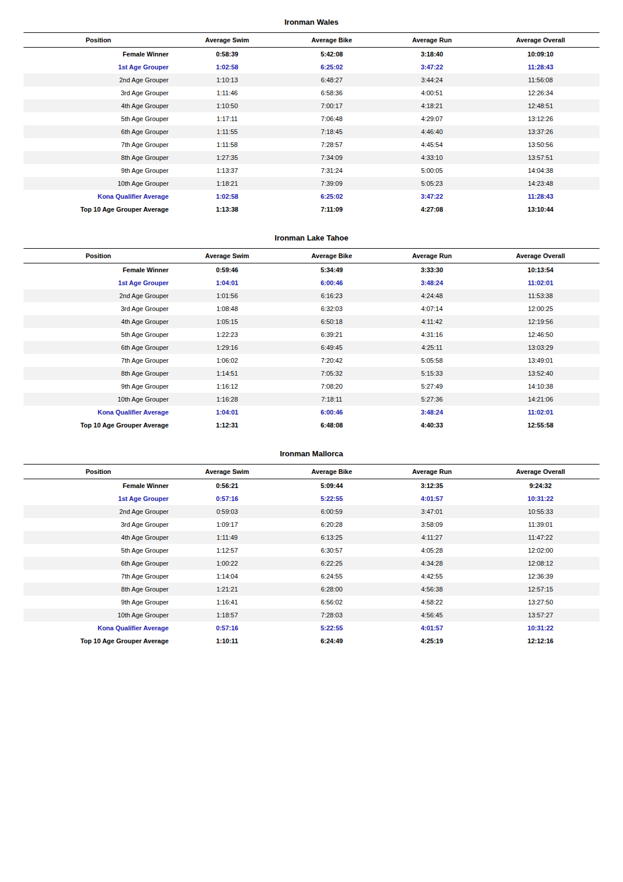Ironman Wales
| Position | Average Swim | Average Bike | Average Run | Average Overall |
| --- | --- | --- | --- | --- |
| Female Winner | 0:58:39 | 5:42:08 | 3:18:40 | 10:09:10 |
| 1st Age Grouper | 1:02:58 | 6:25:02 | 3:47:22 | 11:28:43 |
| 2nd Age Grouper | 1:10:13 | 6:48:27 | 3:44:24 | 11:56:08 |
| 3rd Age Grouper | 1:11:46 | 6:58:36 | 4:00:51 | 12:26:34 |
| 4th Age Grouper | 1:10:50 | 7:00:17 | 4:18:21 | 12:48:51 |
| 5th Age Grouper | 1:17:11 | 7:06:48 | 4:29:07 | 13:12:26 |
| 6th Age Grouper | 1:11:55 | 7:18:45 | 4:46:40 | 13:37:26 |
| 7th Age Grouper | 1:11:58 | 7:28:57 | 4:45:54 | 13:50:56 |
| 8th Age Grouper | 1:27:35 | 7:34:09 | 4:33:10 | 13:57:51 |
| 9th Age Grouper | 1:13:37 | 7:31:24 | 5:00:05 | 14:04:38 |
| 10th Age Grouper | 1:18:21 | 7:39:09 | 5:05:23 | 14:23:48 |
| Kona Qualifier Average | 1:02:58 | 6:25:02 | 3:47:22 | 11:28:43 |
| Top 10 Age Grouper Average | 1:13:38 | 7:11:09 | 4:27:08 | 13:10:44 |
Ironman Lake Tahoe
| Position | Average Swim | Average Bike | Average Run | Average Overall |
| --- | --- | --- | --- | --- |
| Female Winner | 0:59:46 | 5:34:49 | 3:33:30 | 10:13:54 |
| 1st Age Grouper | 1:04:01 | 6:00:46 | 3:48:24 | 11:02:01 |
| 2nd Age Grouper | 1:01:56 | 6:16:23 | 4:24:48 | 11:53:38 |
| 3rd Age Grouper | 1:08:48 | 6:32:03 | 4:07:14 | 12:00:25 |
| 4th Age Grouper | 1:05:15 | 6:50:18 | 4:11:42 | 12:19:56 |
| 5th Age Grouper | 1:22:23 | 6:39:21 | 4:31:16 | 12:46:50 |
| 6th Age Grouper | 1:29:16 | 6:49:45 | 4:25:11 | 13:03:29 |
| 7th Age Grouper | 1:06:02 | 7:20:42 | 5:05:58 | 13:49:01 |
| 8th Age Grouper | 1:14:51 | 7:05:32 | 5:15:33 | 13:52:40 |
| 9th Age Grouper | 1:16:12 | 7:08:20 | 5:27:49 | 14:10:38 |
| 10th Age Grouper | 1:16:28 | 7:18:11 | 5:27:36 | 14:21:06 |
| Kona Qualifier Average | 1:04:01 | 6:00:46 | 3:48:24 | 11:02:01 |
| Top 10 Age Grouper Average | 1:12:31 | 6:48:08 | 4:40:33 | 12:55:58 |
Ironman Mallorca
| Position | Average Swim | Average Bike | Average Run | Average Overall |
| --- | --- | --- | --- | --- |
| Female Winner | 0:56:21 | 5:09:44 | 3:12:35 | 9:24:32 |
| 1st Age Grouper | 0:57:16 | 5:22:55 | 4:01:57 | 10:31:22 |
| 2nd Age Grouper | 0:59:03 | 6:00:59 | 3:47:01 | 10:55:33 |
| 3rd Age Grouper | 1:09:17 | 6:20:28 | 3:58:09 | 11:39:01 |
| 4th Age Grouper | 1:11:49 | 6:13:25 | 4:11:27 | 11:47:22 |
| 5th Age Grouper | 1:12:57 | 6:30:57 | 4:05:28 | 12:02:00 |
| 6th Age Grouper | 1:00:22 | 6:22:25 | 4:34:28 | 12:08:12 |
| 7th Age Grouper | 1:14:04 | 6:24:55 | 4:42:55 | 12:36:39 |
| 8th Age Grouper | 1:21:21 | 6:28:00 | 4:56:38 | 12:57:15 |
| 9th Age Grouper | 1:16:41 | 6:56:02 | 4:58:22 | 13:27:50 |
| 10th Age Grouper | 1:18:57 | 7:28:03 | 4:56:45 | 13:57:27 |
| Kona Qualifier Average | 0:57:16 | 5:22:55 | 4:01:57 | 10:31:22 |
| Top 10 Age Grouper Average | 1:10:11 | 6:24:49 | 4:25:19 | 12:12:16 |